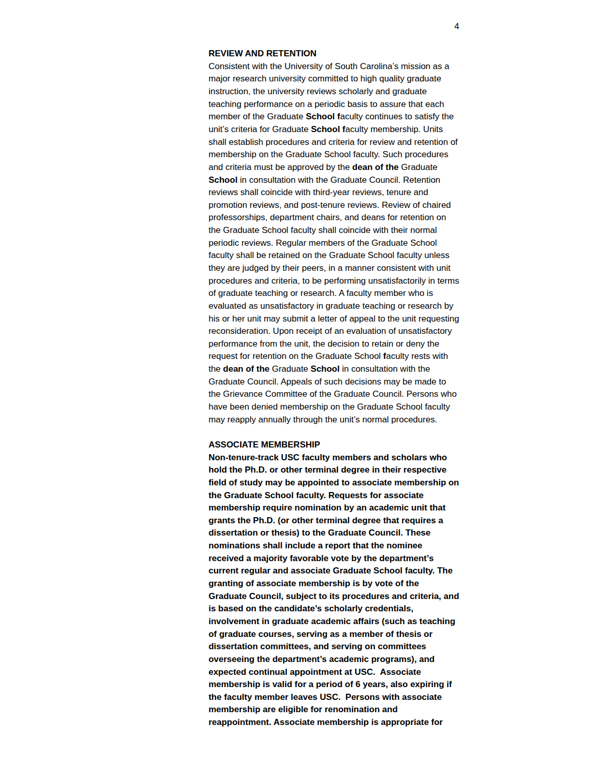4
REVIEW AND RETENTION
Consistent with the University of South Carolina’s mission as a major research university committed to high quality graduate instruction, the university reviews scholarly and graduate teaching performance on a periodic basis to assure that each member of the Graduate School faculty continues to satisfy the unit’s criteria for Graduate School faculty membership. Units shall establish procedures and criteria for review and retention of membership on the Graduate School faculty. Such procedures and criteria must be approved by the dean of the Graduate School in consultation with the Graduate Council. Retention reviews shall coincide with third-year reviews, tenure and promotion reviews, and post-tenure reviews. Review of chaired professorships, department chairs, and deans for retention on the Graduate School faculty shall coincide with their normal periodic reviews. Regular members of the Graduate School faculty shall be retained on the Graduate School faculty unless they are judged by their peers, in a manner consistent with unit procedures and criteria, to be performing unsatisfactorily in terms of graduate teaching or research. A faculty member who is evaluated as unsatisfactory in graduate teaching or research by his or her unit may submit a letter of appeal to the unit requesting reconsideration. Upon receipt of an evaluation of unsatisfactory performance from the unit, the decision to retain or deny the request for retention on the Graduate School faculty rests with the dean of the Graduate School in consultation with the Graduate Council. Appeals of such decisions may be made to the Grievance Committee of the Graduate Council. Persons who have been denied membership on the Graduate School faculty may reapply annually through the unit’s normal procedures.
ASSOCIATE MEMBERSHIP
Non-tenure-track USC faculty members and scholars who hold the Ph.D. or other terminal degree in their respective field of study may be appointed to associate membership on the Graduate School faculty. Requests for associate membership require nomination by an academic unit that grants the Ph.D. (or other terminal degree that requires a dissertation or thesis) to the Graduate Council. These nominations shall include a report that the nominee received a majority favorable vote by the department’s current regular and associate Graduate School faculty. The granting of associate membership is by vote of the Graduate Council, subject to its procedures and criteria, and is based on the candidate’s scholarly credentials, involvement in graduate academic affairs (such as teaching of graduate courses, serving as a member of thesis or dissertation committees, and serving on committees overseeing the department’s academic programs), and expected continual appointment at USC. Associate membership is valid for a period of 6 years, also expiring if the faculty member leaves USC. Persons with associate membership are eligible for renomination and reappointment. Associate membership is appropriate for